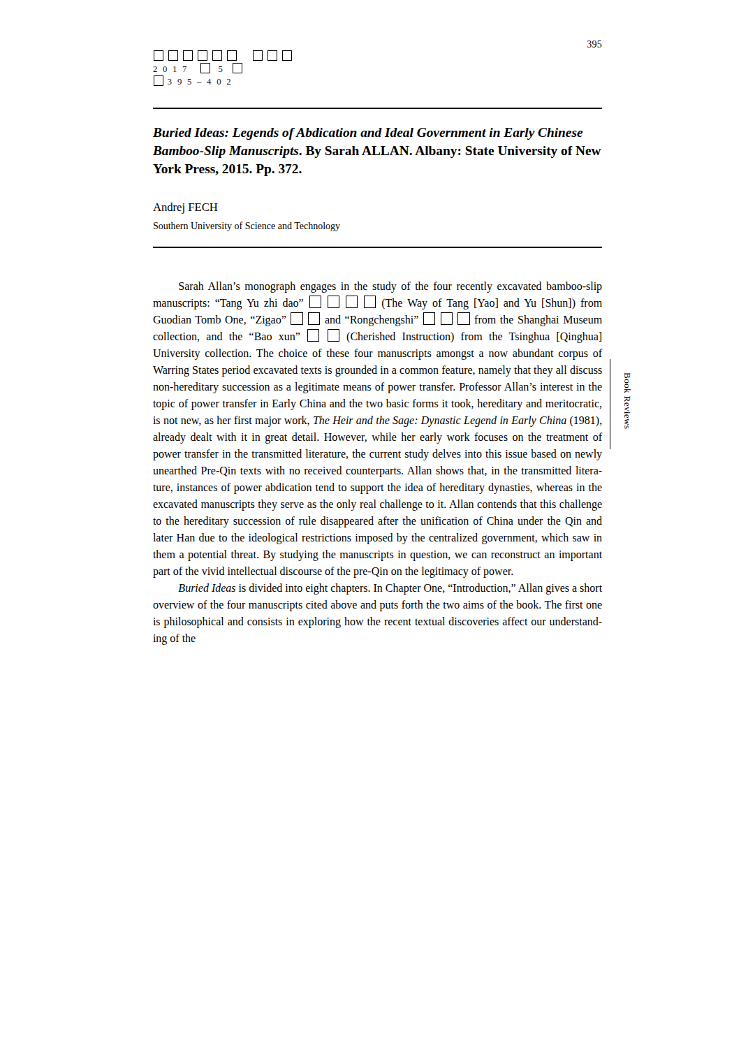395
2 0 1 7 5
3 9 5 – 4 0 2
Buried Ideas: Legends of Abdication and Ideal Government in Early Chinese Bamboo-Slip Manuscripts. By Sarah ALLAN. Albany: State University of New York Press, 2015. Pp. 372.
Andrej FECH
Southern University of Science and Technology
Book Reviews
Sarah Allan’s monograph engages in the study of the four recently excavated bamboo-slip manuscripts: “Tang Yu zhi dao” (The Way of Tang [Yao] and Yu [Shun]) from Guodian Tomb One, “Zigao” and “Rongchengshi” from the Shanghai Museum collection, and the “Bao xun” (Cherished Instruction) from the Tsinghua [Qinghua] University collection. The choice of these four manuscripts amongst a now abundant corpus of Warring States period excavated texts is grounded in a common feature, namely that they all discuss non-hereditary succession as a legitimate means of power transfer. Professor Allan’s interest in the topic of power transfer in Early China and the two basic forms it took, hereditary and meritocratic, is not new, as her first major work, The Heir and the Sage: Dynastic Legend in Early China (1981), already dealt with it in great detail. However, while her early work focuses on the treatment of power transfer in the transmitted literature, the current study delves into this issue based on newly unearthed Pre-Qin texts with no received counterparts. Allan shows that, in the transmitted literature, instances of power abdication tend to support the idea of hereditary dynasties, whereas in the excavated manuscripts they serve as the only real challenge to it. Allan contends that this challenge to the hereditary succession of rule disappeared after the unification of China under the Qin and later Han due to the ideological restrictions imposed by the centralized government, which saw in them a potential threat. By studying the manuscripts in question, we can reconstruct an important part of the vivid intellectual discourse of the pre-Qin on the legitimacy of power.
Buried Ideas is divided into eight chapters. In Chapter One, “Introduction,” Allan gives a short overview of the four manuscripts cited above and puts forth the two aims of the book. The first one is philosophical and consists in exploring how the recent textual discoveries affect our understanding of the